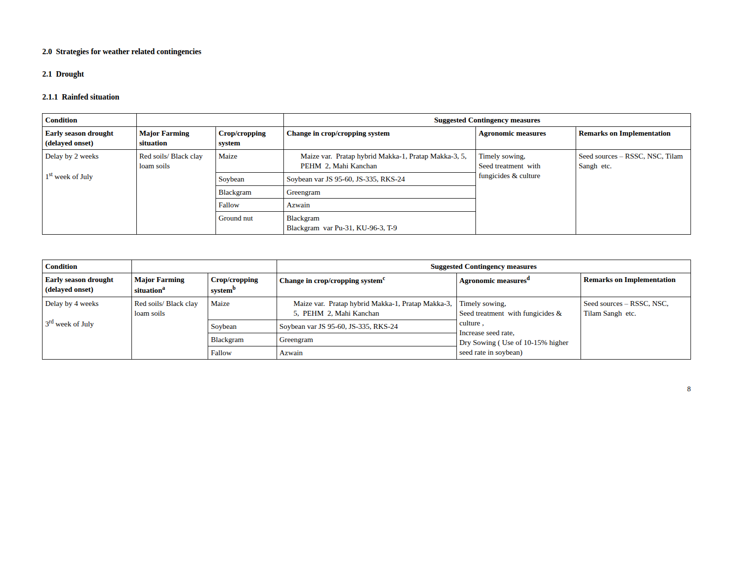2.0 Strategies for weather related contingencies
2.1 Drought
2.1.1 Rainfed situation
| Condition | | | Suggested Contingency measures |
| Early season drought (delayed onset) | Major Farming situation | Crop/cropping system | Change in crop/cropping system | Agronomic measures | Remarks on Implementation |
| Delay by 2 weeks 1 st week of July | Red soils/ Black clay loam soils | Maize | Maize var. Pratap hybrid Makka-1, Pratap Makka-3, 5, PEHM 2, Mahi Kanchan | Timely sowing, Seed treatment with fungicides & culture | Seed sources – RSSC, NSC, Tilam Sangh etc. |
| Soybean | Soybean var JS 95-60, JS-335, RKS-24 |
| Blackgram | Greengram |
| Fallow | Azwain |
| Ground nut | Blackgram Blackgram var Pu-31, KU-96-3, T-9 |
| Condition | | | Suggested Contingency measures |
| Early season drought (delayed onset) | Major Farming situation a | Crop/cropping system b | Change in crop/cropping system c | Agronomic measures d | Remarks on Implementation |
| Delay by 4 weeks 3 rd week of July | Red soils/ Black clay loam soils | Maize | Maize var. Pratap hybrid Makka-1, Pratap Makka-3, 5, PEHM 2, Mahi Kanchan | Timely sowing, Seed treatment with fungicides & culture , Increase seed rate, Dry Sowing ( Use of 10-15% higher seed rate in soybean) | Seed sources – RSSC, NSC, Tilam Sangh etc. |
| Soybean | Soybean var JS 95-60, JS-335, RKS-24 |
| Blackgram | Greengram |
| Fallow | Azwain |
8